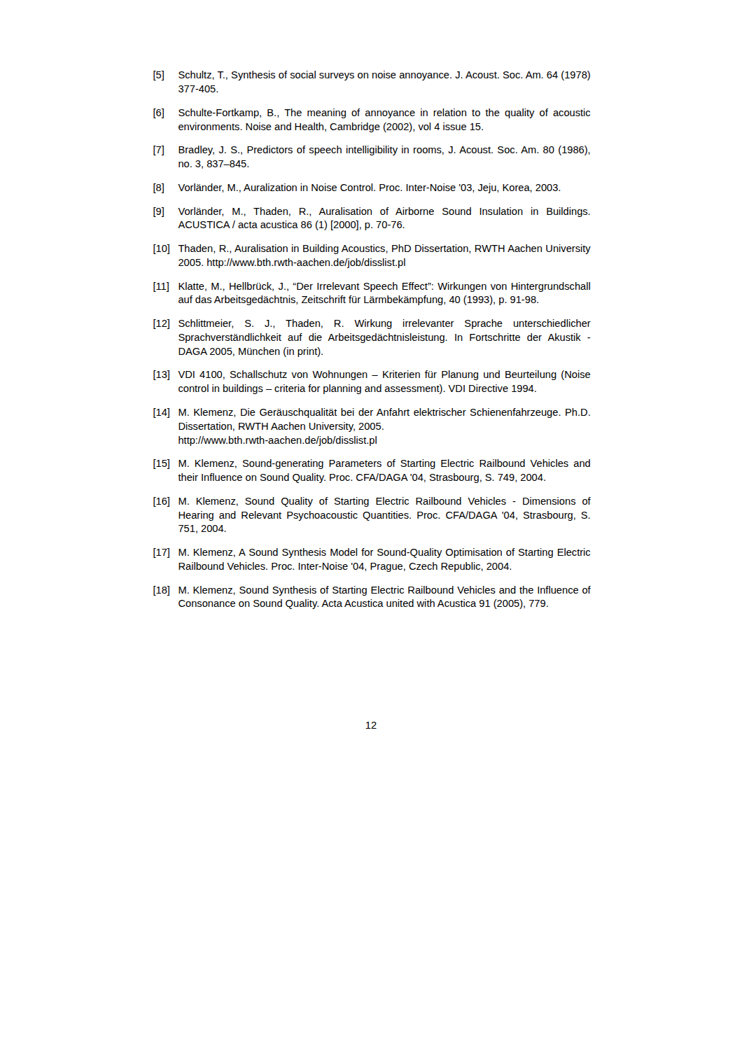[5] Schultz, T., Synthesis of social surveys on noise annoyance. J. Acoust. Soc. Am. 64 (1978) 377-405.
[6] Schulte-Fortkamp, B., The meaning of annoyance in relation to the quality of acoustic environments. Noise and Health, Cambridge (2002), vol 4 issue 15.
[7] Bradley, J. S., Predictors of speech intelligibility in rooms, J. Acoust. Soc. Am. 80 (1986), no. 3, 837–845.
[8] Vorländer, M., Auralization in Noise Control. Proc. Inter-Noise '03, Jeju, Korea, 2003.
[9] Vorländer, M., Thaden, R., Auralisation of Airborne Sound Insulation in Buildings. ACUSTICA / acta acustica 86 (1) [2000], p. 70-76.
[10] Thaden, R., Auralisation in Building Acoustics, PhD Dissertation, RWTH Aachen University 2005. http://www.bth.rwth-aachen.de/job/disslist.pl
[11] Klatte, M., Hellbrück, J., “Der Irrelevant Speech Effect”: Wirkungen von Hintergrundschall auf das Arbeitsgedächtnis, Zeitschrift für Lärmbekämpfung, 40 (1993), p. 91-98.
[12] Schlittmeier, S. J., Thaden, R. Wirkung irrelevanter Sprache unterschiedlicher Sprachverständlichkeit auf die Arbeitsgedächtnisleistung. In Fortschritte der Akustik - DAGA 2005, München (in print).
[13] VDI 4100, Schallschutz von Wohnungen – Kriterien für Planung und Beurteilung (Noise control in buildings – criteria for planning and assessment). VDI Directive 1994.
[14] M. Klemenz, Die Geräuschqualität bei der Anfahrt elektrischer Schienenfahrzeuge. Ph.D. Dissertation, RWTH Aachen University, 2005.
http://www.bth.rwth-aachen.de/job/disslist.pl
[15] M. Klemenz, Sound-generating Parameters of Starting Electric Railbound Vehicles and their Influence on Sound Quality. Proc. CFA/DAGA '04, Strasbourg, S. 749, 2004.
[16] M. Klemenz, Sound Quality of Starting Electric Railbound Vehicles - Dimensions of Hearing and Relevant Psychoacoustic Quantities. Proc. CFA/DAGA '04, Strasbourg, S. 751, 2004.
[17] M. Klemenz, A Sound Synthesis Model for Sound-Quality Optimisation of Starting Electric Railbound Vehicles. Proc. Inter-Noise '04, Prague, Czech Republic, 2004.
[18] M. Klemenz, Sound Synthesis of Starting Electric Railbound Vehicles and the Influence of Consonance on Sound Quality. Acta Acustica united with Acustica 91 (2005), 779.
12